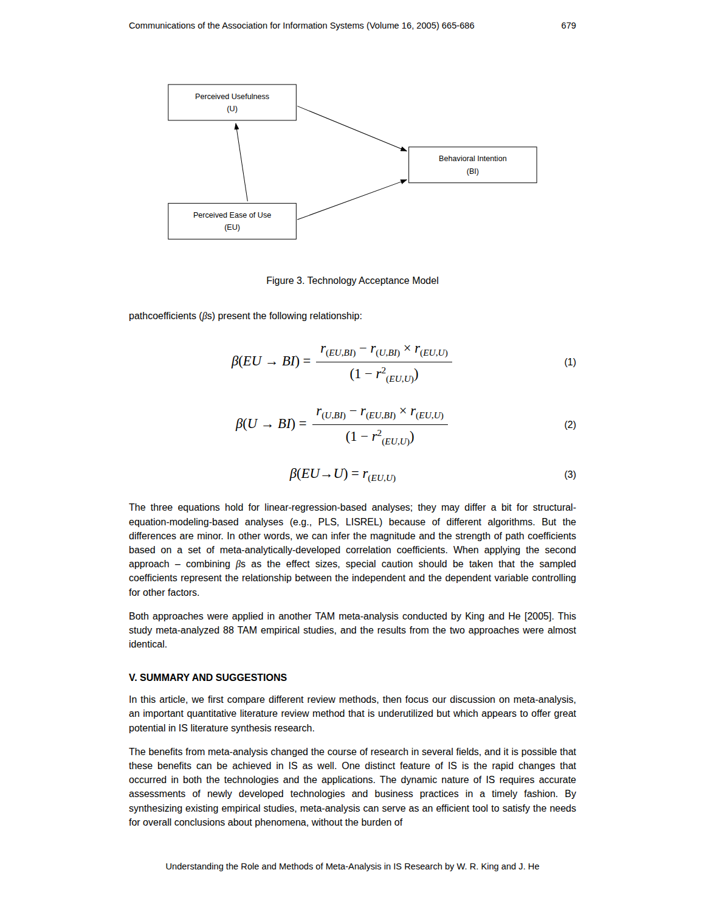Communications of the Association for Information Systems (Volume 16, 2005) 665-686 679
Perceived Usefulness (U) Behavioral Intention (BI) Perceived Ease of Use (EU)
Figure 3. Technology Acceptance Model
pathcoefficients (βs) present the following relationship:
β(EU → BI) = r(EU,BI) − r(U,BI) × r(EU,U) (1 − r2(EU,U))
(1)
β(U → BI) = r(U,BI) − r(EU,BI) × r(EU,U) (1 − r2(EU,U))
(2)
β(EU→U) = r(EU,U)
(3)
The three equations hold for linear-regression-based analyses; they may differ a bit for structural-equation-modeling-based analyses (e.g., PLS, LISREL) because of different algorithms. But the differences are minor. In other words, we can infer the magnitude and the strength of path coefficients based on a set of meta-analytically-developed correlation coefficients. When applying the second approach – combining βs as the effect sizes, special caution should be taken that the sampled coefficients represent the relationship between the independent and the dependent variable controlling for other factors.
Both approaches were applied in another TAM meta-analysis conducted by King and He [2005]. This study meta-analyzed 88 TAM empirical studies, and the results from the two approaches were almost identical.
V. SUMMARY AND SUGGESTIONS
In this article, we first compare different review methods, then focus our discussion on meta-analysis, an important quantitative literature review method that is underutilized but which appears to offer great potential in IS literature synthesis research.
The benefits from meta-analysis changed the course of research in several fields, and it is possible that these benefits can be achieved in IS as well. One distinct feature of IS is the rapid changes that occurred in both the technologies and the applications. The dynamic nature of IS requires accurate assessments of newly developed technologies and business practices in a timely fashion. By synthesizing existing empirical studies, meta-analysis can serve as an efficient tool to satisfy the needs for overall conclusions about phenomena, without the burden of
Understanding the Role and Methods of Meta-Analysis in IS Research by W. R. King and J. He